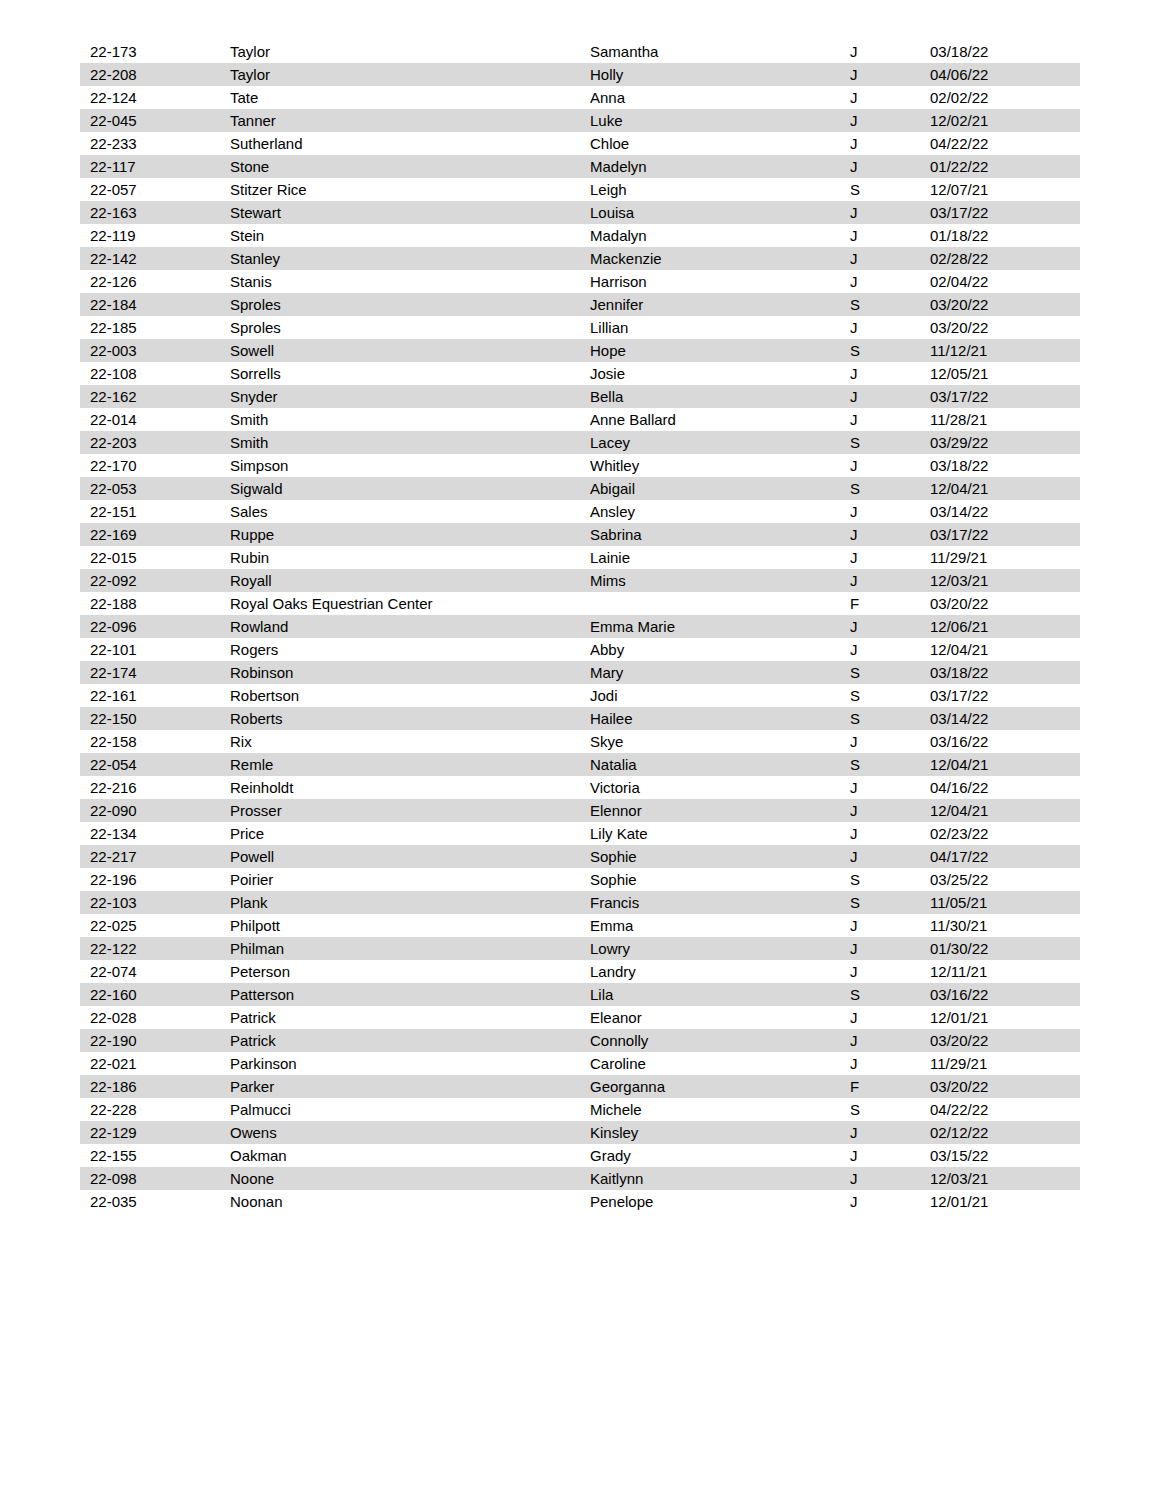| 22-173 | Taylor | Samantha | J | 03/18/22 |
| 22-208 | Taylor | Holly | J | 04/06/22 |
| 22-124 | Tate | Anna | J | 02/02/22 |
| 22-045 | Tanner | Luke | J | 12/02/21 |
| 22-233 | Sutherland | Chloe | J | 04/22/22 |
| 22-117 | Stone | Madelyn | J | 01/22/22 |
| 22-057 | Stitzer Rice | Leigh | S | 12/07/21 |
| 22-163 | Stewart | Louisa | J | 03/17/22 |
| 22-119 | Stein | Madalyn | J | 01/18/22 |
| 22-142 | Stanley | Mackenzie | J | 02/28/22 |
| 22-126 | Stanis | Harrison | J | 02/04/22 |
| 22-184 | Sproles | Jennifer | S | 03/20/22 |
| 22-185 | Sproles | Lillian | J | 03/20/22 |
| 22-003 | Sowell | Hope | S | 11/12/21 |
| 22-108 | Sorrells | Josie | J | 12/05/21 |
| 22-162 | Snyder | Bella | J | 03/17/22 |
| 22-014 | Smith | Anne Ballard | J | 11/28/21 |
| 22-203 | Smith | Lacey | S | 03/29/22 |
| 22-170 | Simpson | Whitley | J | 03/18/22 |
| 22-053 | Sigwald | Abigail | S | 12/04/21 |
| 22-151 | Sales | Ansley | J | 03/14/22 |
| 22-169 | Ruppe | Sabrina | J | 03/17/22 |
| 22-015 | Rubin | Lainie | J | 11/29/21 |
| 22-092 | Royall | Mims | J | 12/03/21 |
| 22-188 | Royal Oaks Equestrian Center | | F | 03/20/22 |
| 22-096 | Rowland | Emma Marie | J | 12/06/21 |
| 22-101 | Rogers | Abby | J | 12/04/21 |
| 22-174 | Robinson | Mary | S | 03/18/22 |
| 22-161 | Robertson | Jodi | S | 03/17/22 |
| 22-150 | Roberts | Hailee | S | 03/14/22 |
| 22-158 | Rix | Skye | J | 03/16/22 |
| 22-054 | Remle | Natalia | S | 12/04/21 |
| 22-216 | Reinholdt | Victoria | J | 04/16/22 |
| 22-090 | Prosser | Elennor | J | 12/04/21 |
| 22-134 | Price | Lily Kate | J | 02/23/22 |
| 22-217 | Powell | Sophie | J | 04/17/22 |
| 22-196 | Poirier | Sophie | S | 03/25/22 |
| 22-103 | Plank | Francis | S | 11/05/21 |
| 22-025 | Philpott | Emma | J | 11/30/21 |
| 22-122 | Philman | Lowry | J | 01/30/22 |
| 22-074 | Peterson | Landry | J | 12/11/21 |
| 22-160 | Patterson | Lila | S | 03/16/22 |
| 22-028 | Patrick | Eleanor | J | 12/01/21 |
| 22-190 | Patrick | Connolly | J | 03/20/22 |
| 22-021 | Parkinson | Caroline | J | 11/29/21 |
| 22-186 | Parker | Georganna | F | 03/20/22 |
| 22-228 | Palmucci | Michele | S | 04/22/22 |
| 22-129 | Owens | Kinsley | J | 02/12/22 |
| 22-155 | Oakman | Grady | J | 03/15/22 |
| 22-098 | Noone | Kaitlynn | J | 12/03/21 |
| 22-035 | Noonan | Penelope | J | 12/01/21 |